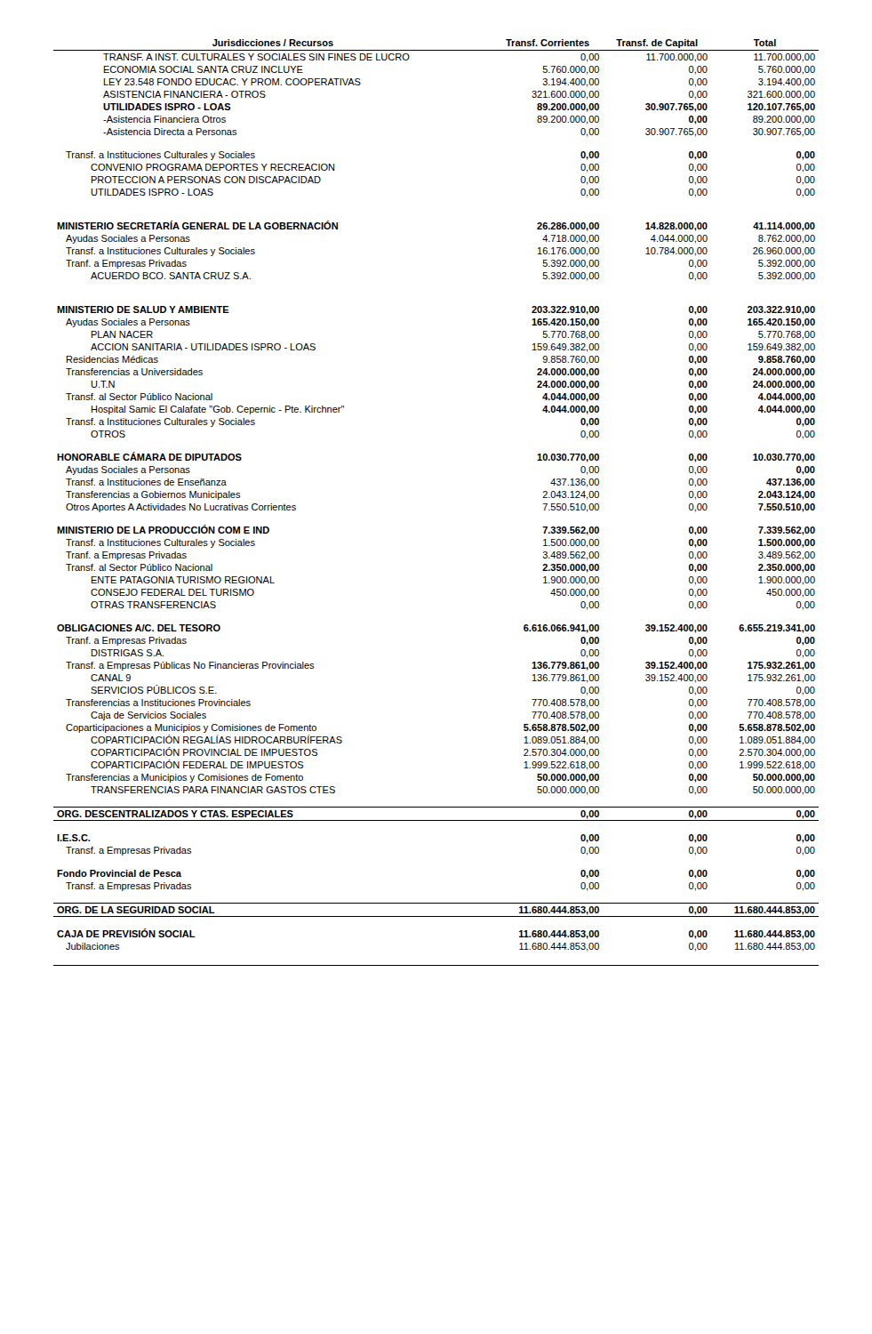| Jurisdicciones / Recursos | Transf. Corrientes | Transf. de Capital | Total |
| --- | --- | --- | --- |
| TRANSF. A INST. CULTURALES Y SOCIALES SIN FINES DE LUCRO | 0,00 | 11.700.000,00 | 11.700.000,00 |
| ECONOMIA SOCIAL SANTA CRUZ INCLUYE | 5.760.000,00 | 0,00 | 5.760.000,00 |
| LEY 23.548 FONDO EDUCAC. Y PROM. COOPERATIVAS | 3.194.400,00 | 0,00 | 3.194.400,00 |
| ASISTENCIA FINANCIERA - OTROS | 321.600.000,00 | 0,00 | 321.600.000,00 |
| UTILIDADES ISPRO - LOAS | 89.200.000,00 | 30.907.765,00 | 120.107.765,00 |
| -Asistencia Financiera Otros | 89.200.000,00 | 0,00 | 89.200.000,00 |
| -Asistencia Directa a Personas | 0,00 | 30.907.765,00 | 30.907.765,00 |
| Transf. a Instituciones Culturales y Sociales | 0,00 | 0,00 | 0,00 |
| CONVENIO PROGRAMA DEPORTES Y RECREACION | 0,00 | 0,00 | 0,00 |
| PROTECCION A PERSONAS CON DISCAPACIDAD | 0,00 | 0,00 | 0,00 |
| UTILDADES ISPRO - LOAS | 0,00 | 0,00 | 0,00 |
| MINISTERIO SECRETARÍA GENERAL DE LA GOBERNACIÓN | 26.286.000,00 | 14.828.000,00 | 41.114.000,00 |
| Ayudas Sociales a Personas | 4.718.000,00 | 4.044.000,00 | 8.762.000,00 |
| Transf. a Instituciones Culturales y Sociales | 16.176.000,00 | 10.784.000,00 | 26.960.000,00 |
| Tranf. a Empresas Privadas | 5.392.000,00 | 0,00 | 5.392.000,00 |
| ACUERDO BCO. SANTA CRUZ S.A. | 5.392.000,00 | 0,00 | 5.392.000,00 |
| MINISTERIO DE SALUD Y AMBIENTE | 203.322.910,00 | 0,00 | 203.322.910,00 |
| Ayudas Sociales a Personas | 165.420.150,00 | 0,00 | 165.420.150,00 |
| PLAN NACER | 5.770.768,00 | 0,00 | 5.770.768,00 |
| ACCION SANITARIA - UTILIDADES ISPRO - LOAS | 159.649.382,00 | 0,00 | 159.649.382,00 |
| Residencias Médicas | 9.858.760,00 | 0,00 | 9.858.760,00 |
| Transferencias a Universidades | 24.000.000,00 | 0,00 | 24.000.000,00 |
| U.T.N | 24.000.000,00 | 0,00 | 24.000.000,00 |
| Transf. al Sector Público Nacional | 4.044.000,00 | 0,00 | 4.044.000,00 |
| Hospital Samic El Calafate "Gob. Cepernic - Pte. Kirchner" | 4.044.000,00 | 0,00 | 4.044.000,00 |
| Transf. a Instituciones Culturales y Sociales | 0,00 | 0,00 | 0,00 |
| OTROS | 0,00 | 0,00 | 0,00 |
| HONORABLE CÁMARA DE DIPUTADOS | 10.030.770,00 | 0,00 | 10.030.770,00 |
| Ayudas Sociales a Personas | 0,00 | 0,00 | 0,00 |
| Transf. a Instituciones de Enseñanza | 437.136,00 | 0,00 | 437.136,00 |
| Transferencias a Gobiernos Municipales | 2.043.124,00 | 0,00 | 2.043.124,00 |
| Otros Aportes A Actividades No Lucrativas Corrientes | 7.550.510,00 | 0,00 | 7.550.510,00 |
| MINISTERIO DE LA PRODUCCIÓN COM E IND | 7.339.562,00 | 0,00 | 7.339.562,00 |
| Transf. a Instituciones Culturales y Sociales | 1.500.000,00 | 0,00 | 1.500.000,00 |
| Tranf. a Empresas Privadas | 3.489.562,00 | 0,00 | 3.489.562,00 |
| Transf. al Sector Público Nacional | 2.350.000,00 | 0,00 | 2.350.000,00 |
| ENTE PATAGONIA TURISMO REGIONAL | 1.900.000,00 | 0,00 | 1.900.000,00 |
| CONSEJO FEDERAL DEL TURISMO | 450.000,00 | 0,00 | 450.000,00 |
| OTRAS TRANSFERENCIAS | 0,00 | 0,00 | 0,00 |
| OBLIGACIONES A/C. DEL TESORO | 6.616.066.941,00 | 39.152.400,00 | 6.655.219.341,00 |
| Tranf. a Empresas Privadas | 0,00 | 0,00 | 0,00 |
| DISTRIGAS S.A. | 0,00 | 0,00 | 0,00 |
| Transf. a Empresas Públicas No Financieras Provinciales | 136.779.861,00 | 39.152.400,00 | 175.932.261,00 |
| CANAL 9 | 136.779.861,00 | 39.152.400,00 | 175.932.261,00 |
| SERVICIOS PÚBLICOS S.E. | 0,00 | 0,00 | 0,00 |
| Transferencias a Instituciones Provinciales | 770.408.578,00 | 0,00 | 770.408.578,00 |
| Caja de Servicios Sociales | 770.408.578,00 | 0,00 | 770.408.578,00 |
| Coparticipaciones a Municipios y Comisiones de Fomento | 5.658.878.502,00 | 0,00 | 5.658.878.502,00 |
| COPARTICIPACIÓN REGALÍAS HIDROCARBURÍFERAS | 1.089.051.884,00 | 0,00 | 1.089.051.884,00 |
| COPARTICIPACIÓN PROVINCIAL DE IMPUESTOS | 2.570.304.000,00 | 0,00 | 2.570.304.000,00 |
| COPARTICIPACIÓN FEDERAL DE IMPUESTOS | 1.999.522.618,00 | 0,00 | 1.999.522.618,00 |
| Transferencias a Municipios y Comisiones de Fomento | 50.000.000,00 | 0,00 | 50.000.000,00 |
| TRANSFERENCIAS PARA FINANCIAR GASTOS CTES | 50.000.000,00 | 0,00 | 50.000.000,00 |
| ORG. DESCENTRALIZADOS Y CTAS. ESPECIALES | 0,00 | 0,00 | 0,00 |
| I.E.S.C. | 0,00 | 0,00 | 0,00 |
| Transf. a Empresas Privadas | 0,00 | 0,00 | 0,00 |
| Fondo Provincial de Pesca | 0,00 | 0,00 | 0,00 |
| Transf. a Empresas Privadas | 0,00 | 0,00 | 0,00 |
| ORG. DE LA SEGURIDAD SOCIAL | 11.680.444.853,00 | 0,00 | 11.680.444.853,00 |
| CAJA DE PREVISIÓN SOCIAL | 11.680.444.853,00 | 0,00 | 11.680.444.853,00 |
| Jubilaciones | 11.680.444.853,00 | 0,00 | 11.680.444.853,00 |